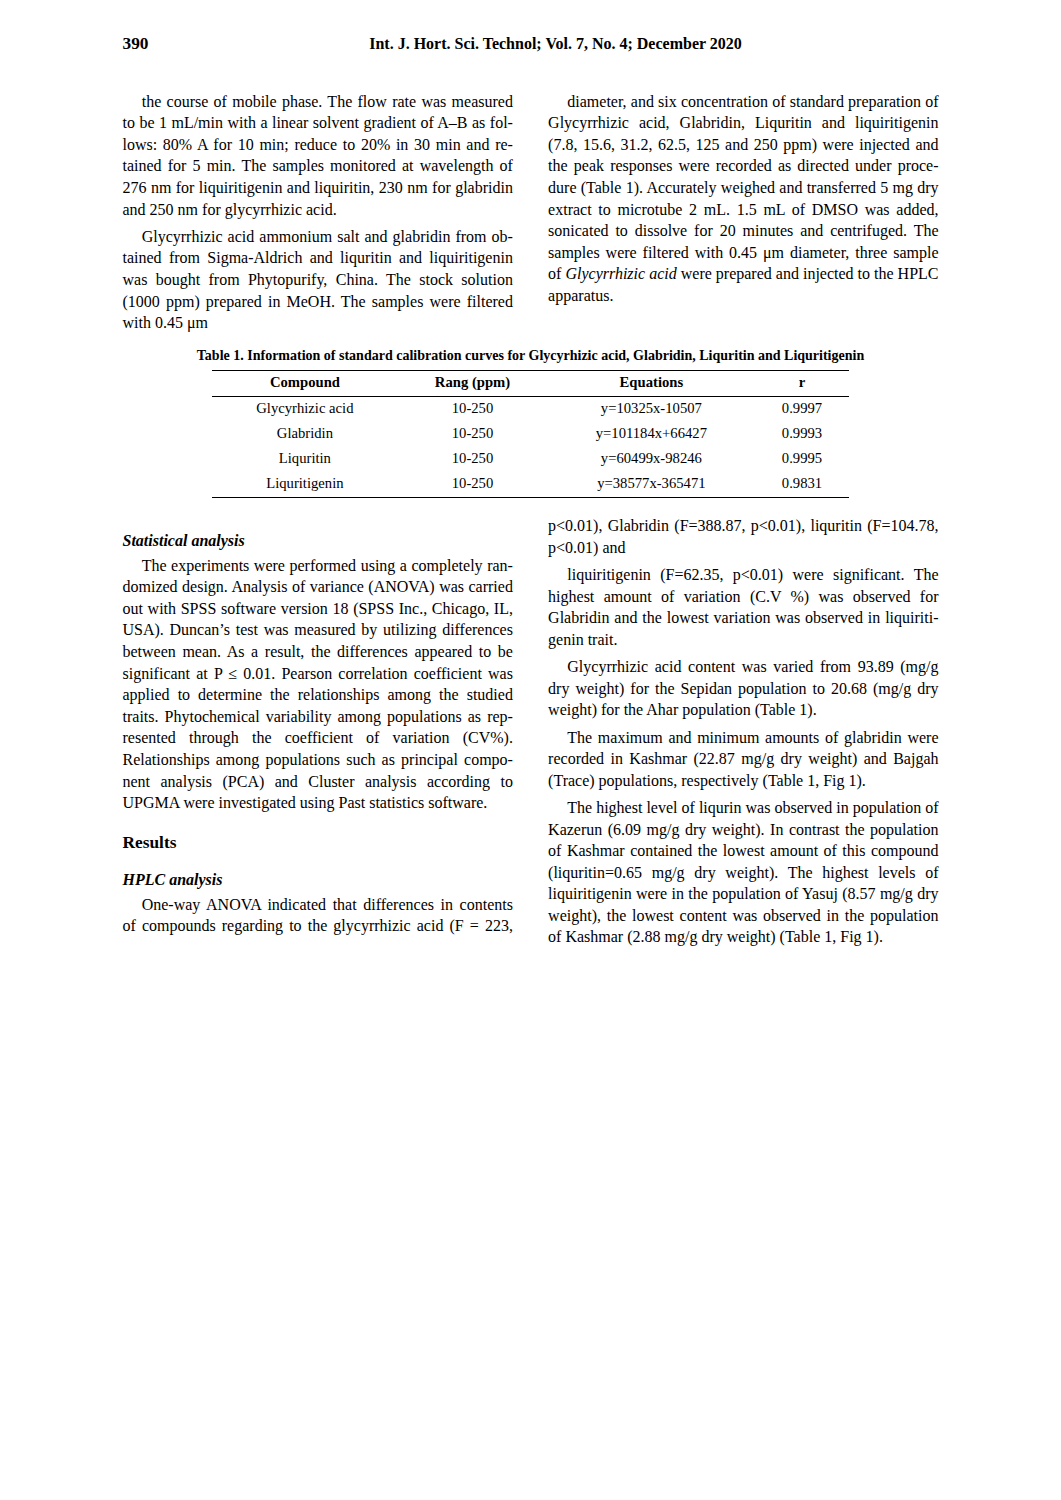390 Int. J. Hort. Sci. Technol; Vol. 7, No. 4; December 2020
the course of mobile phase. The flow rate was measured to be 1 mL/min with a linear solvent gradient of A–B as follows: 80% A for 10 min; reduce to 20% in 30 min and retained for 5 min. The samples monitored at wavelength of 276 nm for liquiritigenin and liquiritin, 230 nm for glabridin and 250 nm for glycyrrhizic acid.
Glycyrrhizic acid ammonium salt and glabridin from obtained from Sigma-Aldrich and liquritin and liquiritigenin was bought from Phytopurify, China. The stock solution (1000 ppm) prepared in MeOH. The samples were filtered with 0.45 μm
diameter, and six concentration of standard preparation of Glycyrrhizic acid, Glabridin, Liquritin and liquiritigenin (7.8, 15.6, 31.2, 62.5, 125 and 250 ppm) were injected and the peak responses were recorded as directed under procedure (Table 1). Accurately weighed and transferred 5 mg dry extract to microtube 2 mL. 1.5 mL of DMSO was added, sonicated to dissolve for 20 minutes and centrifuged. The samples were filtered with 0.45 μm diameter, three sample of Glycyrrhizic acid were prepared and injected to the HPLC apparatus.
Table 1. Information of standard calibration curves for Glycyrhizic acid, Glabridin, Liquritin and Liquritigenin
| Compound | Rang (ppm) | Equations | r |
| --- | --- | --- | --- |
| Glycyrhizic acid | 10-250 | y=10325x-10507 | 0.9997 |
| Glabridin | 10-250 | y=101184x+66427 | 0.9993 |
| Liquritin | 10-250 | y=60499x-98246 | 0.9995 |
| Liquritigenin | 10-250 | y=38577x-365471 | 0.9831 |
Statistical analysis
The experiments were performed using a completely randomized design. Analysis of variance (ANOVA) was carried out with SPSS software version 18 (SPSS Inc., Chicago, IL, USA). Duncan’s test was measured by utilizing differences between mean. As a result, the differences appeared to be significant at P ≤ 0.01. Pearson correlation coefficient was applied to determine the relationships among the studied traits. Phytochemical variability among populations as represented through the coefficient of variation (CV%). Relationships among populations such as principal component analysis (PCA) and Cluster analysis according to UPGMA were investigated using Past statistics software.
Results
HPLC analysis
One-way ANOVA indicated that differences in contents of compounds regarding to the glycyrrhizic acid (F = 223, p<0.01), Glabridin (F=388.87, p<0.01), liquritin (F=104.78, p<0.01) and
liquiritigenin (F=62.35, p<0.01) were significant. The highest amount of variation (C.V %) was observed for Glabridin and the lowest variation was observed in liquiritigenin trait.
Glycyrrhizic acid content was varied from 93.89 (mg/g dry weight) for the Sepidan population to 20.68 (mg/g dry weight) for the Ahar population (Table 1).
The maximum and minimum amounts of glabridin were recorded in Kashmar (22.87 mg/g dry weight) and Bajgah (Trace) populations, respectively (Table 1, Fig 1).
The highest level of liqurin was observed in population of Kazerun (6.09 mg/g dry weight). In contrast the population of Kashmar contained the lowest amount of this compound (liquritin=0.65 mg/g dry weight). The highest levels of liquiritigenin were in the population of Yasuj (8.57 mg/g dry weight), the lowest content was observed in the population of Kashmar (2.88 mg/g dry weight) (Table 1, Fig 1).